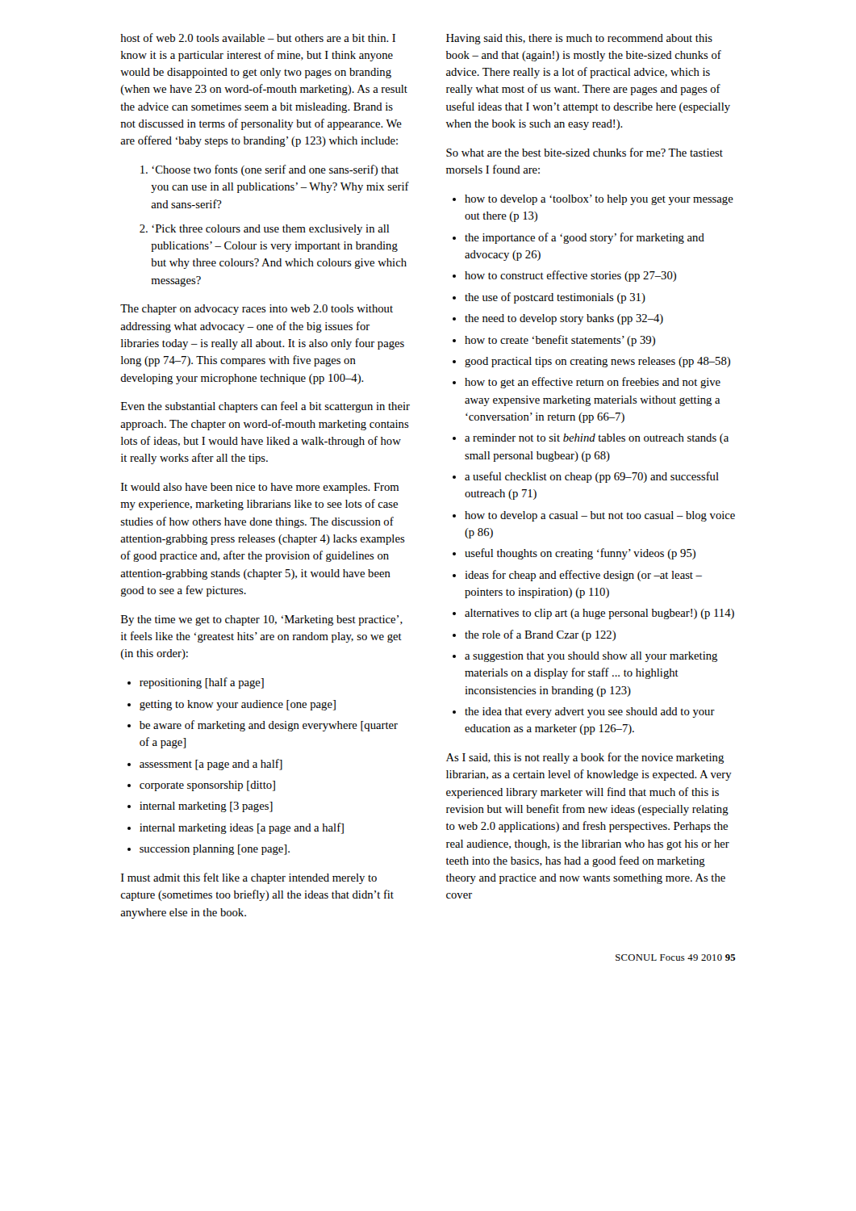host of web 2.0 tools available – but others are a bit thin. I know it is a particular interest of mine, but I think anyone would be disappointed to get only two pages on branding (when we have 23 on word-of-mouth marketing). As a result the advice can sometimes seem a bit misleading. Brand is not discussed in terms of personality but of appearance. We are offered ‘baby steps to branding’ (p 123) which include:
‘Choose two fonts (one serif and one sans-serif) that you can use in all publications’ – Why? Why mix serif and sans-serif?
‘Pick three colours and use them exclusively in all publications’ – Colour is very important in branding but why three colours? And which colours give which messages?
The chapter on advocacy races into web 2.0 tools without addressing what advocacy – one of the big issues for libraries today – is really all about. It is also only four pages long (pp 74–7). This compares with five pages on developing your microphone technique (pp 100–4).
Even the substantial chapters can feel a bit scattergun in their approach. The chapter on word-of-mouth marketing contains lots of ideas, but I would have liked a walk-through of how it really works after all the tips.
It would also have been nice to have more examples. From my experience, marketing librarians like to see lots of case studies of how others have done things. The discussion of attention-grabbing press releases (chapter 4) lacks examples of good practice and, after the provision of guidelines on attention-grabbing stands (chapter 5), it would have been good to see a few pictures.
By the time we get to chapter 10, ‘Marketing best practice’, it feels like the ‘greatest hits’ are on random play, so we get (in this order):
repositioning [half a page]
getting to know your audience [one page]
be aware of marketing and design everywhere [quarter of a page]
assessment [a page and a half]
corporate sponsorship [ditto]
internal marketing [3 pages]
internal marketing ideas [a page and a half]
succession planning [one page].
I must admit this felt like a chapter intended merely to capture (sometimes too briefly) all the ideas that didn’t fit anywhere else in the book.
Having said this, there is much to recommend about this book – and that (again!) is mostly the bite-sized chunks of advice. There really is a lot of practical advice, which is really what most of us want. There are pages and pages of useful ideas that I won’t attempt to describe here (especially when the book is such an easy read!).
So what are the best bite-sized chunks for me? The tastiest morsels I found are:
how to develop a ‘toolbox’ to help you get your message out there (p 13)
the importance of a ‘good story’ for marketing and advocacy (p 26)
how to construct effective stories (pp 27–30)
the use of postcard testimonials (p 31)
the need to develop story banks (pp 32–4)
how to create ‘benefit statements’ (p 39)
good practical tips on creating news releases (pp 48–58)
how to get an effective return on freebies and not give away expensive marketing materials without getting a ‘conversation’ in return (pp 66–7)
a reminder not to sit behind tables on outreach stands (a small personal bugbear) (p 68)
a useful checklist on cheap (pp 69–70) and successful outreach (p 71)
how to develop a casual – but not too casual – blog voice (p 86)
useful thoughts on creating ‘funny’ videos (p 95)
ideas for cheap and effective design (or –at least – pointers to inspiration) (p 110)
alternatives to clip art (a huge personal bugbear!) (p 114)
the role of a Brand Czar (p 122)
a suggestion that you should show all your marketing materials on a display for staff ... to highlight inconsistencies in branding (p 123)
the idea that every advert you see should add to your education as a marketer (pp 126–7).
As I said, this is not really a book for the novice marketing librarian, as a certain level of knowledge is expected. A very experienced library marketer will find that much of this is revision but will benefit from new ideas (especially relating to web 2.0 applications) and fresh perspectives. Perhaps the real audience, though, is the librarian who has got his or her teeth into the basics, has had a good feed on marketing theory and practice and now wants something more. As the cover
SCONUL Focus 49 2010 95